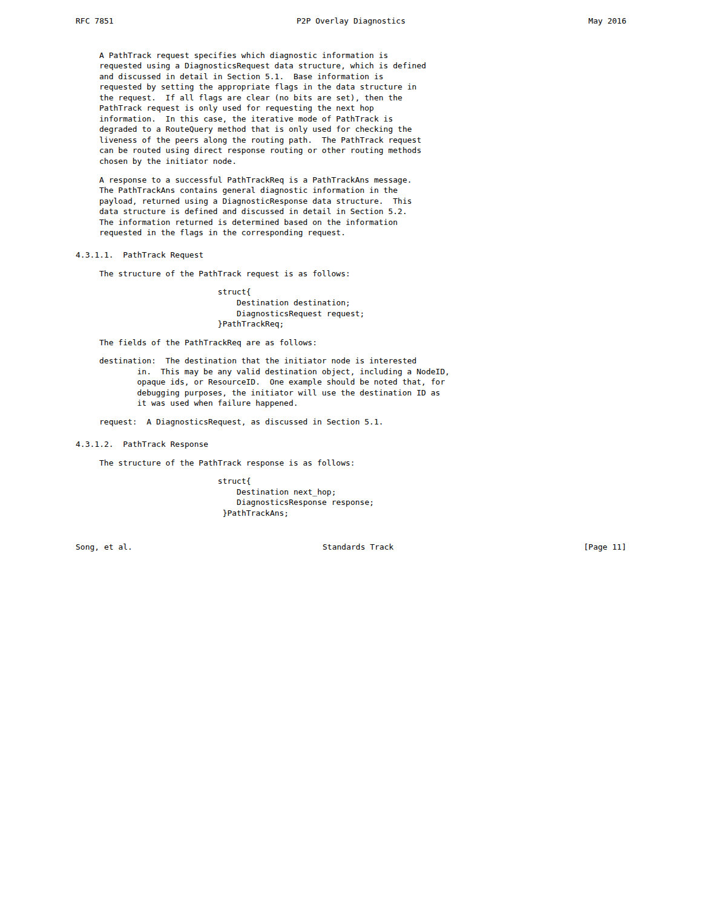RFC 7851 P2P Overlay Diagnostics May 2016
A PathTrack request specifies which diagnostic information is requested using a DiagnosticsRequest data structure, which is defined and discussed in detail in Section 5.1. Base information is requested by setting the appropriate flags in the data structure in the request. If all flags are clear (no bits are set), then the PathTrack request is only used for requesting the next hop information. In this case, the iterative mode of PathTrack is degraded to a RouteQuery method that is only used for checking the liveness of the peers along the routing path. The PathTrack request can be routed using direct response routing or other routing methods chosen by the initiator node.
A response to a successful PathTrackReq is a PathTrackAns message. The PathTrackAns contains general diagnostic information in the payload, returned using a DiagnosticResponse data structure. This data structure is defined and discussed in detail in Section 5.2. The information returned is determined based on the information requested in the flags in the corresponding request.
4.3.1.1. PathTrack Request
The structure of the PathTrack request is as follows:
                              struct{
                                  Destination destination;
                                  DiagnosticsRequest request;
                              }PathTrackReq;
The fields of the PathTrackReq are as follows:
destination: The destination that the initiator node is interested in. This may be any valid destination object, including a NodeID, opaque ids, or ResourceID. One example should be noted that, for debugging purposes, the initiator will use the destination ID as it was used when failure happened.
request: A DiagnosticsRequest, as discussed in Section 5.1.
4.3.1.2. PathTrack Response
The structure of the PathTrack response is as follows:
                              struct{
                                  Destination next_hop;
                                  DiagnosticsResponse response;
                               }PathTrackAns;
Song, et al. Standards Track [Page 11]